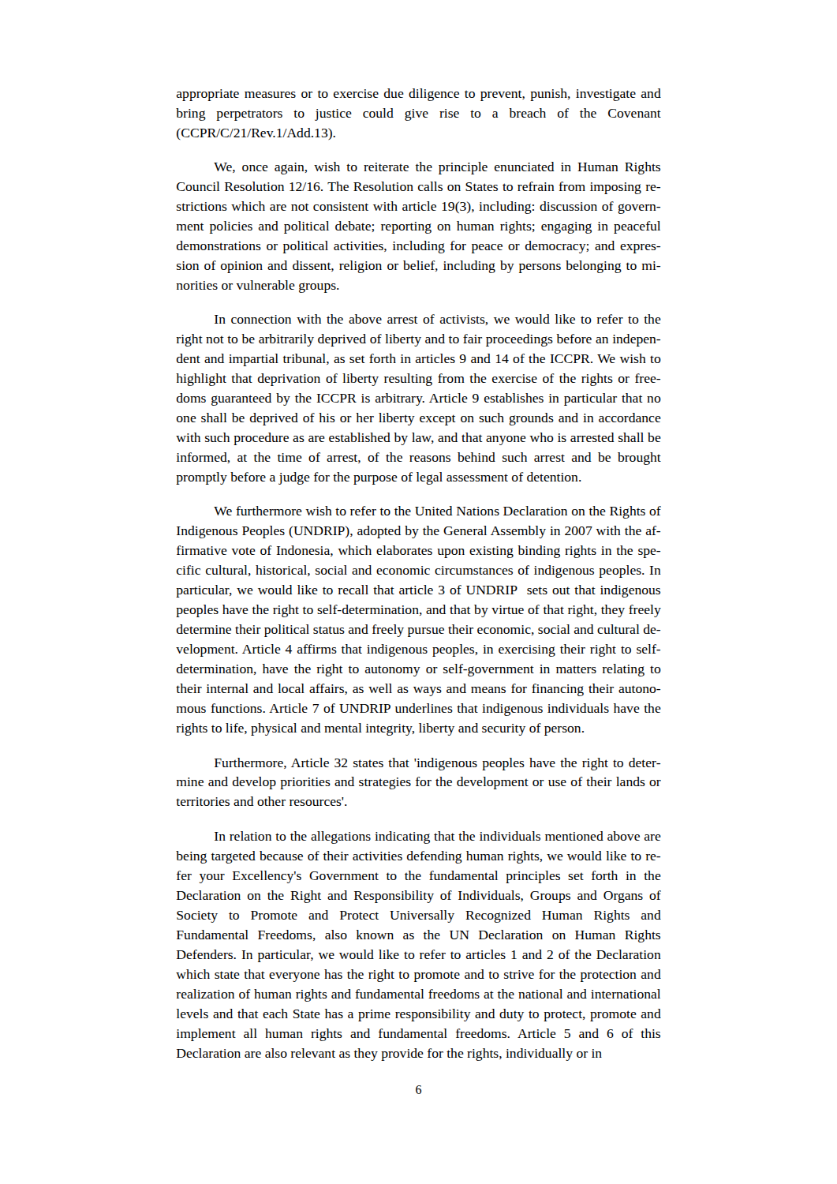appropriate measures or to exercise due diligence to prevent, punish, investigate and bring perpetrators to justice could give rise to a breach of the Covenant (CCPR/C/21/Rev.1/Add.13).
We, once again, wish to reiterate the principle enunciated in Human Rights Council Resolution 12/16. The Resolution calls on States to refrain from imposing restrictions which are not consistent with article 19(3), including: discussion of government policies and political debate; reporting on human rights; engaging in peaceful demonstrations or political activities, including for peace or democracy; and expression of opinion and dissent, religion or belief, including by persons belonging to minorities or vulnerable groups.
In connection with the above arrest of activists, we would like to refer to the right not to be arbitrarily deprived of liberty and to fair proceedings before an independent and impartial tribunal, as set forth in articles 9 and 14 of the ICCPR. We wish to highlight that deprivation of liberty resulting from the exercise of the rights or freedoms guaranteed by the ICCPR is arbitrary. Article 9 establishes in particular that no one shall be deprived of his or her liberty except on such grounds and in accordance with such procedure as are established by law, and that anyone who is arrested shall be informed, at the time of arrest, of the reasons behind such arrest and be brought promptly before a judge for the purpose of legal assessment of detention.
We furthermore wish to refer to the United Nations Declaration on the Rights of Indigenous Peoples (UNDRIP), adopted by the General Assembly in 2007 with the affirmative vote of Indonesia, which elaborates upon existing binding rights in the specific cultural, historical, social and economic circumstances of indigenous peoples. In particular, we would like to recall that article 3 of UNDRIP sets out that indigenous peoples have the right to self-determination, and that by virtue of that right, they freely determine their political status and freely pursue their economic, social and cultural development. Article 4 affirms that indigenous peoples, in exercising their right to self-determination, have the right to autonomy or self-government in matters relating to their internal and local affairs, as well as ways and means for financing their autonomous functions. Article 7 of UNDRIP underlines that indigenous individuals have the rights to life, physical and mental integrity, liberty and security of person.
Furthermore, Article 32 states that 'indigenous peoples have the right to determine and develop priorities and strategies for the development or use of their lands or territories and other resources'.
In relation to the allegations indicating that the individuals mentioned above are being targeted because of their activities defending human rights, we would like to refer your Excellency's Government to the fundamental principles set forth in the Declaration on the Right and Responsibility of Individuals, Groups and Organs of Society to Promote and Protect Universally Recognized Human Rights and Fundamental Freedoms, also known as the UN Declaration on Human Rights Defenders. In particular, we would like to refer to articles 1 and 2 of the Declaration which state that everyone has the right to promote and to strive for the protection and realization of human rights and fundamental freedoms at the national and international levels and that each State has a prime responsibility and duty to protect, promote and implement all human rights and fundamental freedoms. Article 5 and 6 of this Declaration are also relevant as they provide for the rights, individually or in
6